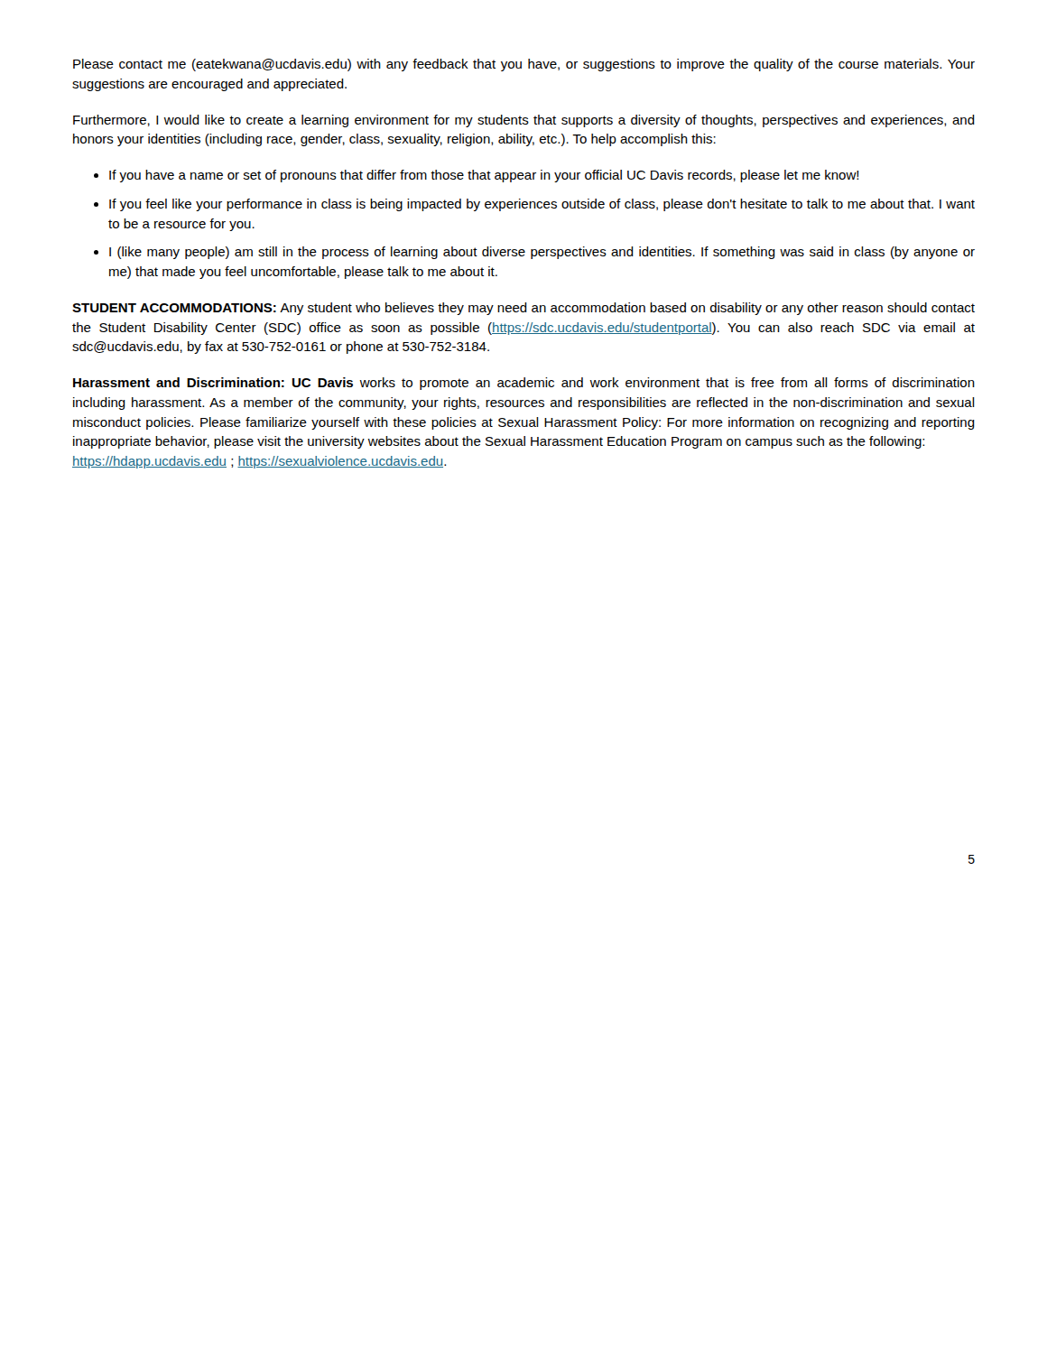Please contact me (eatekwana@ucdavis.edu) with any feedback that you have, or suggestions to improve the quality of the course materials. Your suggestions are encouraged and appreciated.
Furthermore, I would like to create a learning environment for my students that supports a diversity of thoughts, perspectives and experiences, and honors your identities (including race, gender, class, sexuality, religion, ability, etc.). To help accomplish this:
If you have a name or set of pronouns that differ from those that appear in your official UC Davis records, please let me know!
If you feel like your performance in class is being impacted by experiences outside of class, please don't hesitate to talk to me about that. I want to be a resource for you.
I (like many people) am still in the process of learning about diverse perspectives and identities. If something was said in class (by anyone or me) that made you feel uncomfortable, please talk to me about it.
STUDENT ACCOMMODATIONS: Any student who believes they may need an accommodation based on disability or any other reason should contact the Student Disability Center (SDC) office as soon as possible (https://sdc.ucdavis.edu/studentportal). You can also reach SDC via email at sdc@ucdavis.edu, by fax at 530-752-0161 or phone at 530-752-3184.
Harassment and Discrimination: UC Davis works to promote an academic and work environment that is free from all forms of discrimination including harassment. As a member of the community, your rights, resources and responsibilities are reflected in the non-discrimination and sexual misconduct policies. Please familiarize yourself with these policies at Sexual Harassment Policy: For more information on recognizing and reporting inappropriate behavior, please visit the university websites about the Sexual Harassment Education Program on campus such as the following:
https://hdapp.ucdavis.edu ; https://sexualviolence.ucdavis.edu.
5